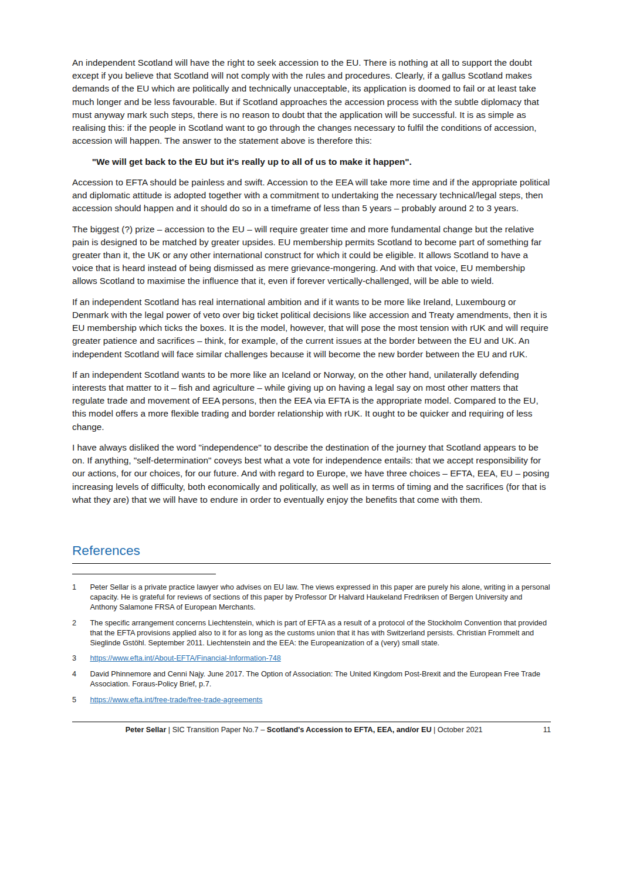An independent Scotland will have the right to seek accession to the EU. There is nothing at all to support the doubt except if you believe that Scotland will not comply with the rules and procedures. Clearly, if a gallus Scotland makes demands of the EU which are politically and technically unacceptable, its application is doomed to fail or at least take much longer and be less favourable. But if Scotland approaches the accession process with the subtle diplomacy that must anyway mark such steps, there is no reason to doubt that the application will be successful. It is as simple as realising this: if the people in Scotland want to go through the changes necessary to fulfil the conditions of accession, accession will happen. The answer to the statement above is therefore this:
"We will get back to the EU but it's really up to all of us to make it happen".
Accession to EFTA should be painless and swift. Accession to the EEA will take more time and if the appropriate political and diplomatic attitude is adopted together with a commitment to undertaking the necessary technical/legal steps, then accession should happen and it should do so in a timeframe of less than 5 years – probably around 2 to 3 years.
The biggest (?) prize – accession to the EU – will require greater time and more fundamental change but the relative pain is designed to be matched by greater upsides. EU membership permits Scotland to become part of something far greater than it, the UK or any other international construct for which it could be eligible. It allows Scotland to have a voice that is heard instead of being dismissed as mere grievance-mongering. And with that voice, EU membership allows Scotland to maximise the influence that it, even if forever vertically-challenged, will be able to wield.
If an independent Scotland has real international ambition and if it wants to be more like Ireland, Luxembourg or Denmark with the legal power of veto over big ticket political decisions like accession and Treaty amendments, then it is EU membership which ticks the boxes. It is the model, however, that will pose the most tension with rUK and will require greater patience and sacrifices – think, for example, of the current issues at the border between the EU and UK. An independent Scotland will face similar challenges because it will become the new border between the EU and rUK.
If an independent Scotland wants to be more like an Iceland or Norway, on the other hand, unilaterally defending interests that matter to it – fish and agriculture – while giving up on having a legal say on most other matters that regulate trade and movement of EEA persons, then the EEA via EFTA is the appropriate model. Compared to the EU, this model offers a more flexible trading and border relationship with rUK. It ought to be quicker and requiring of less change.
I have always disliked the word "independence" to describe the destination of the journey that Scotland appears to be on. If anything, "self-determination" coveys best what a vote for independence entails: that we accept responsibility for our actions, for our choices, for our future. And with regard to Europe, we have three choices – EFTA, EEA, EU – posing increasing levels of difficulty, both economically and politically, as well as in terms of timing and the sacrifices (for that is what they are) that we will have to endure in order to eventually enjoy the benefits that come with them.
References
Peter Sellar is a private practice lawyer who advises on EU law. The views expressed in this paper are purely his alone, writing in a personal capacity. He is grateful for reviews of sections of this paper by Professor Dr Halvard Haukeland Fredriksen of Bergen University and Anthony Salamone FRSA of European Merchants.
The specific arrangement concerns Liechtenstein, which is part of EFTA as a result of a protocol of the Stockholm Convention that provided that the EFTA provisions applied also to it for as long as the customs union that it has with Switzerland persists. Christian Frommelt and Sieglinde Gstöhl. September 2011. Liechtenstein and the EEA: the Europeanization of a (very) small state.
https://www.efta.int/About-EFTA/Financial-Information-748
David Phinnemore and Cenni Najy. June 2017. The Option of Association: The United Kingdom Post-Brexit and the European Free Trade Association. Foraus-Policy Brief, p.7.
https://www.efta.int/free-trade/free-trade-agreements
Peter Sellar | SIC Transition Paper No.7 – Scotland's Accession to EFTA, EEA, and/or EU | October 2021
11